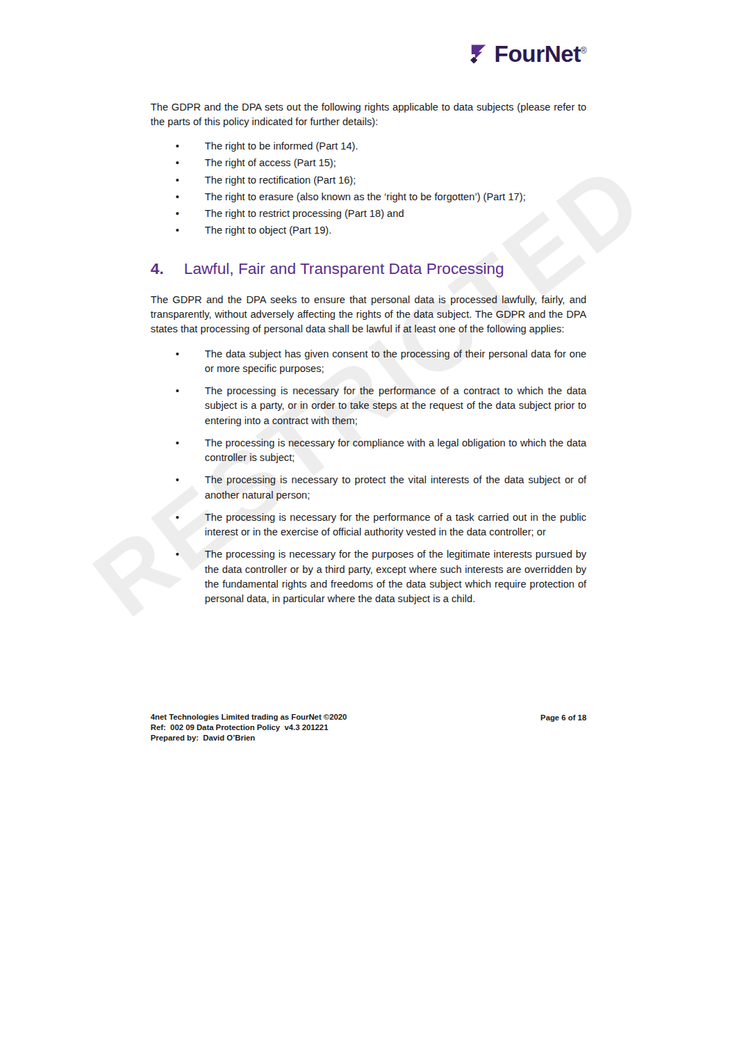RESTRICTED
FourNet®
The GDPR and the DPA sets out the following rights applicable to data subjects (please refer to the parts of this policy indicated for further details):
The right to be informed (Part 14).
The right of access (Part 15);
The right to rectification (Part 16);
The right to erasure (also known as the ‘right to be forgotten’) (Part 17);
The right to restrict processing (Part 18) and
The right to object (Part 19).
4. Lawful, Fair and Transparent Data Processing
The GDPR and the DPA seeks to ensure that personal data is processed lawfully, fairly, and transparently, without adversely affecting the rights of the data subject. The GDPR and the DPA states that processing of personal data shall be lawful if at least one of the following applies:
The data subject has given consent to the processing of their personal data for one or more specific purposes;
The processing is necessary for the performance of a contract to which the data subject is a party, or in order to take steps at the request of the data subject prior to entering into a contract with them;
The processing is necessary for compliance with a legal obligation to which the data controller is subject;
The processing is necessary to protect the vital interests of the data subject or of another natural person;
The processing is necessary for the performance of a task carried out in the public interest or in the exercise of official authority vested in the data controller; or
The processing is necessary for the purposes of the legitimate interests pursued by the data controller or by a third party, except where such interests are overridden by the fundamental rights and freedoms of the data subject which require protection of personal data, in particular where the data subject is a child.
4net Technologies Limited trading as FourNet ©2020
Ref: 002 09 Data Protection Policy v4.3 201221
Prepared by: David O’Brien
Page 6 of 18